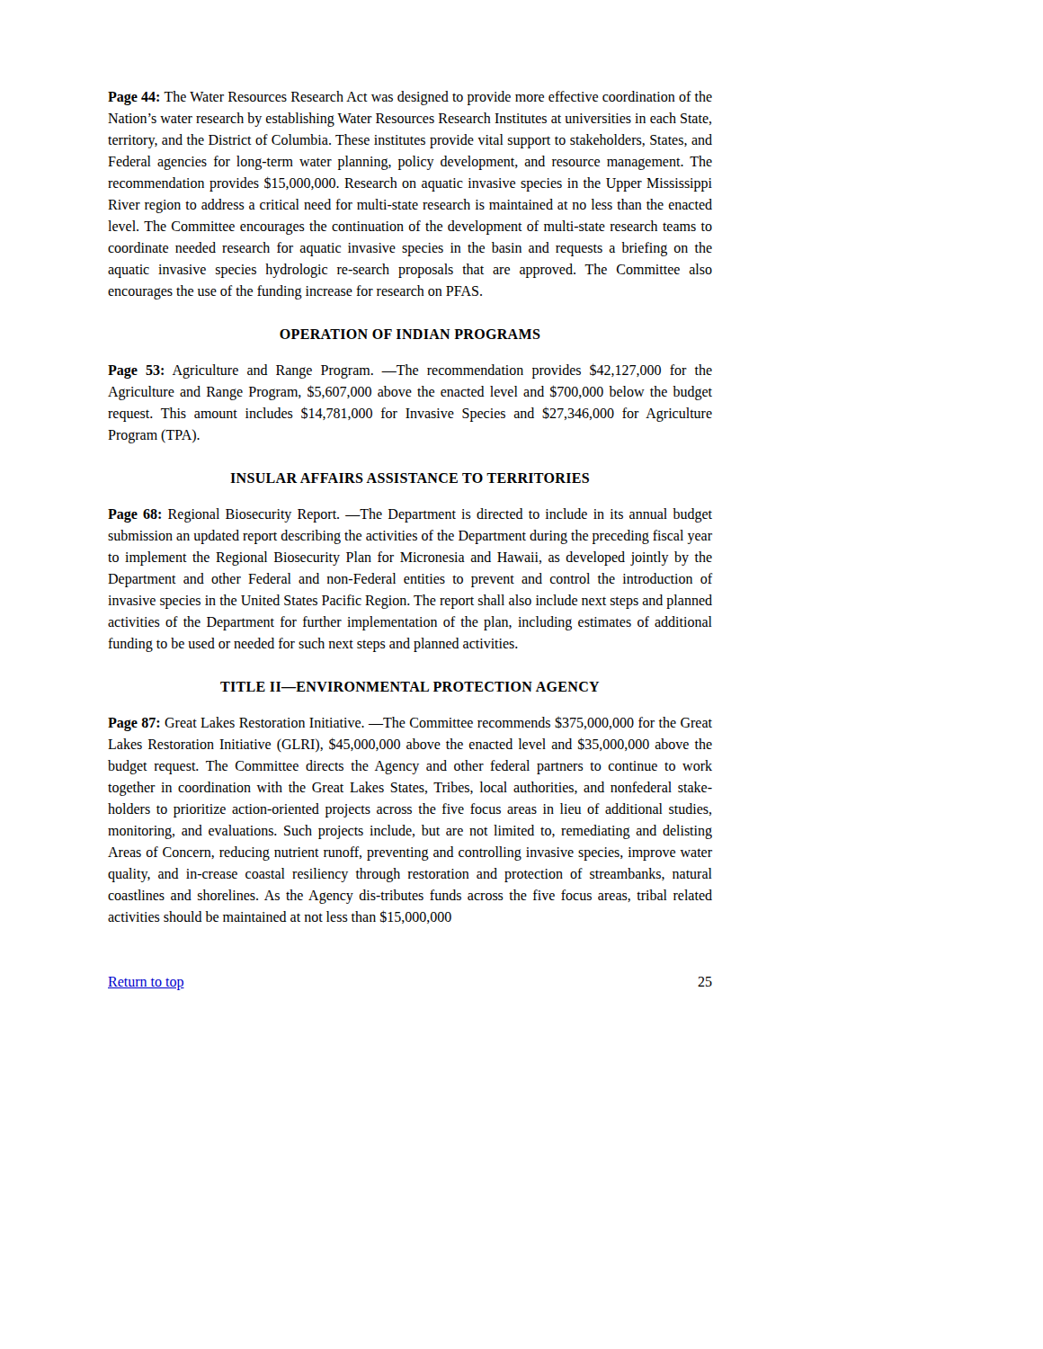Page 44: The Water Resources Research Act was designed to provide more effective coordination of the Nation’s water research by establishing Water Resources Research Institutes at universities in each State, territory, and the District of Columbia. These institutes provide vital support to stakeholders, States, and Federal agencies for long-term water planning, policy development, and resource management. The recommendation provides $15,000,000. Research on aquatic invasive species in the Upper Mississippi River region to address a critical need for multi-state research is maintained at no less than the enacted level. The Committee encourages the continuation of the development of multi-state research teams to coordinate needed research for aquatic invasive species in the basin and requests a briefing on the aquatic invasive species hydrologic re-search proposals that are approved. The Committee also encourages the use of the funding increase for research on PFAS.
Operation of Indian Programs
Page 53: Agriculture and Range Program. —The recommendation provides $42,127,000 for the Agriculture and Range Program, $5,607,000 above the enacted level and $700,000 below the budget request. This amount includes $14,781,000 for Invasive Species and $27,346,000 for Agriculture Program (TPA).
Insular Affairs Assistance to Territories
Page 68: Regional Biosecurity Report. —The Department is directed to include in its annual budget submission an updated report describing the activities of the Department during the preceding fiscal year to implement the Regional Biosecurity Plan for Micronesia and Hawaii, as developed jointly by the Department and other Federal and non-Federal entities to prevent and control the introduction of invasive species in the United States Pacific Region. The report shall also include next steps and planned activities of the Department for further implementation of the plan, including estimates of additional funding to be used or needed for such next steps and planned activities.
Title II—Environmental Protection Agency
Page 87: Great Lakes Restoration Initiative. —The Committee recommends $375,000,000 for the Great Lakes Restoration Initiative (GLRI), $45,000,000 above the enacted level and $35,000,000 above the budget request. The Committee directs the Agency and other federal partners to continue to work together in coordination with the Great Lakes States, Tribes, local authorities, and nonfederal stake- holders to prioritize action-oriented projects across the five focus areas in lieu of additional studies, monitoring, and evaluations. Such projects include, but are not limited to, remediating and delisting Areas of Concern, reducing nutrient runoff, preventing and controlling invasive species, improve water quality, and in-crease coastal resiliency through restoration and protection of streambanks, natural coastlines and shorelines. As the Agency dis-tributes funds across the five focus areas, tribal related activities should be maintained at not less than $15,000,000
Return to top 25